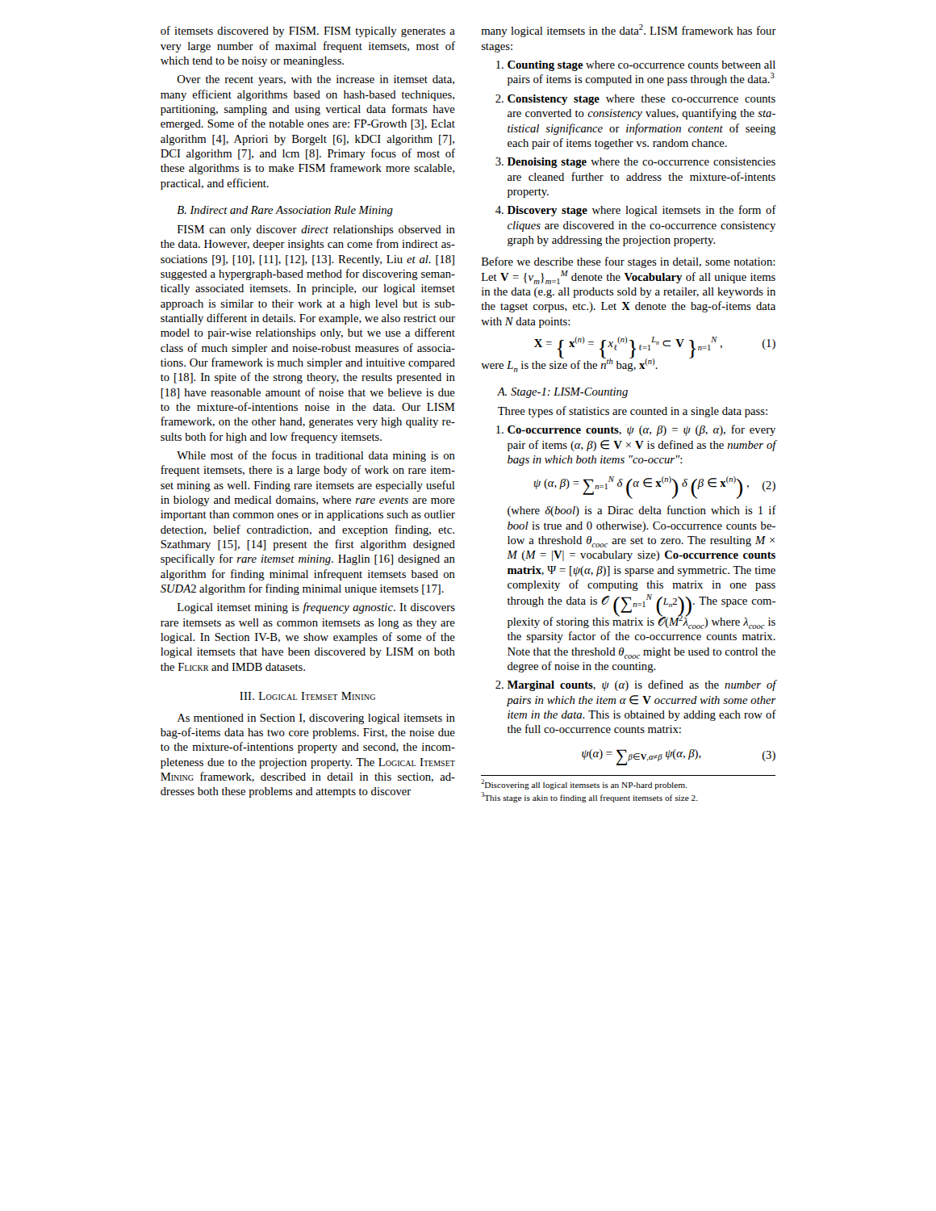of itemsets discovered by FISM. FISM typically generates a very large number of maximal frequent itemsets, most of which tend to be noisy or meaningless.
Over the recent years, with the increase in itemset data, many efficient algorithms based on hash-based techniques, partitioning, sampling and using vertical data formats have emerged. Some of the notable ones are: FP-Growth [3], Eclat algorithm [4], Apriori by Borgelt [6], kDCI algorithm [7], DCI algorithm [7], and lcm [8]. Primary focus of most of these algorithms is to make FISM framework more scalable, practical, and efficient.
B. Indirect and Rare Association Rule Mining
FISM can only discover direct relationships observed in the data. However, deeper insights can come from indirect associations [9], [10], [11], [12], [13]. Recently, Liu et al. [18] suggested a hypergraph-based method for discovering semantically associated itemsets. In principle, our logical itemset approach is similar to their work at a high level but is substantially different in details. For example, we also restrict our model to pair-wise relationships only, but we use a different class of much simpler and noise-robust measures of associations. Our framework is much simpler and intuitive compared to [18]. In spite of the strong theory, the results presented in [18] have reasonable amount of noise that we believe is due to the mixture-of-intentions noise in the data. Our LISM framework, on the other hand, generates very high quality results both for high and low frequency itemsets.
While most of the focus in traditional data mining is on frequent itemsets, there is a large body of work on rare itemset mining as well. Finding rare itemsets are especially useful in biology and medical domains, where rare events are more important than common ones or in applications such as outlier detection, belief contradiction, and exception finding, etc. Szathmary [15], [14] present the first algorithm designed specifically for rare itemset mining. Haglin [16] designed an algorithm for finding minimal infrequent itemsets based on SUDA2 algorithm for finding minimal unique itemsets [17].
Logical itemset mining is frequency agnostic. It discovers rare itemsets as well as common itemsets as long as they are logical. In Section IV-B, we show examples of some of the logical itemsets that have been discovered by LISM on both the Flickr and IMDB datasets.
III. Logical Itemset Mining
As mentioned in Section I, discovering logical itemsets in bag-of-items data has two core problems. First, the noise due to the mixture-of-intentions property and second, the incompleteness due to the projection property. The Logical Itemset Mining framework, described in detail in this section, addresses both these problems and attempts to discover
many logical itemsets in the data2. LISM framework has four stages:
Counting stage where co-occurrence counts between all pairs of items is computed in one pass through the data.3
Consistency stage where these co-occurrence counts are converted to consistency values, quantifying the statistical significance or information content of seeing each pair of items together vs. random chance.
Denoising stage where the co-occurrence consistencies are cleaned further to address the mixture-of-intents property.
Discovery stage where logical itemsets in the form of cliques are discovered in the co-occurrence consistency graph by addressing the projection property.
Before we describe these four stages in detail, some notation: Let V = {vm}m=1M denote the Vocabulary of all unique items in the data (e.g. all products sold by a retailer, all keywords in the tagset corpus, etc.). Let X denote the bag-of-items data with N data points:
X = { x(n) = {xℓ(n)}ℓ=1Ln ⊂ V }n=1N , (1)
were Ln is the size of the nth bag, x(n).
A. Stage-1: LISM-Counting
Three types of statistics are counted in a single data pass:
Co-occurrence counts, ψ (α, β) = ψ (β, α), for every pair of items (α, β) ∈ V × V is defined as the number of bags in which both items "co-occur": ψ (α, β) = ∑n=1N δ (α ∈ x(n)) δ (β ∈ x(n)) , (2)
(where δ(bool) is a Dirac delta function which is 1 if bool is true and 0 otherwise). Co-occurrence counts below a threshold θcooc are set to zero. The resulting M × M (M = |V| = vocabulary size) Co-occurrence counts matrix, Ψ = [ψ(α, β)] is sparse and symmetric. The time complexity of computing this matrix in one pass through the data is 𝒪 (∑n=1N (Ln 2)). The space complexity of storing this matrix is 𝒪(M2λcooc) where λcooc is the sparsity factor of the co-occurrence counts matrix. Note that the threshold θcooc might be used to control the degree of noise in the counting.
Marginal counts, ψ (α) is defined as the number of pairs in which the item α ∈ V occurred with some other item in the data. This is obtained by adding each row of the full co-occurrence counts matrix: ψ(α) = ∑β∈V,α≠β ψ(α, β), (3)
2Discovering all logical itemsets is an NP-hard problem.
3This stage is akin to finding all frequent itemsets of size 2.